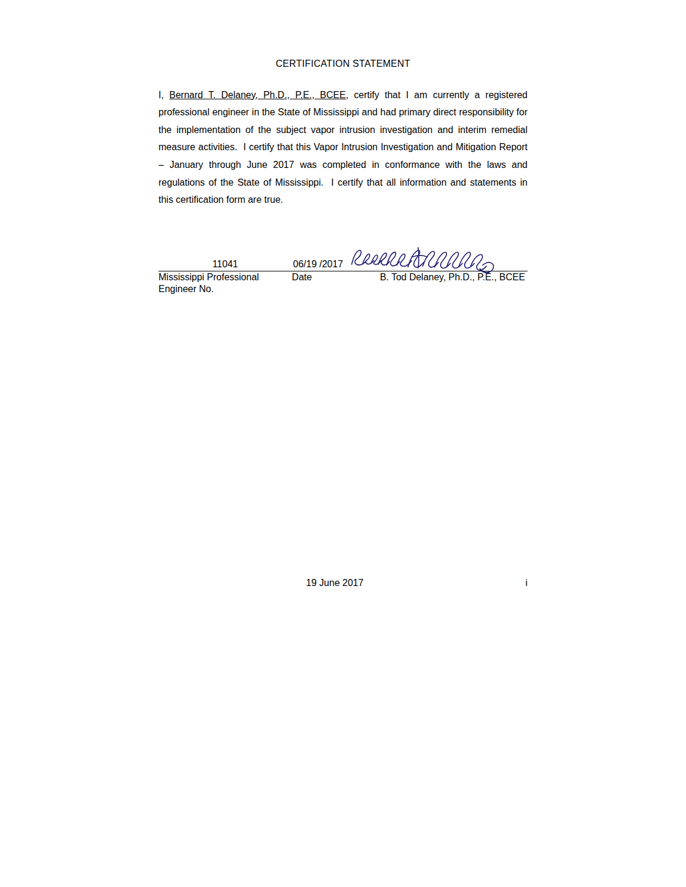CERTIFICATION STATEMENT
I, Bernard T. Delaney, Ph.D., P.E., BCEE, certify that I am currently a registered professional engineer in the State of Mississippi and had primary direct responsibility for the implementation of the subject vapor intrusion investigation and interim remedial measure activities. I certify that this Vapor Intrusion Investigation and Mitigation Report – January through June 2017 was completed in conformance with the laws and regulations of the State of Mississippi. I certify that all information and statements in this certification form are true.
Signature
| 11041 | 06/19 /2017 | |
| Mississippi Professional Engineer No. | Date | B. Tod Delaney, Ph.D., P.E., BCEE |
19 June 2017 i